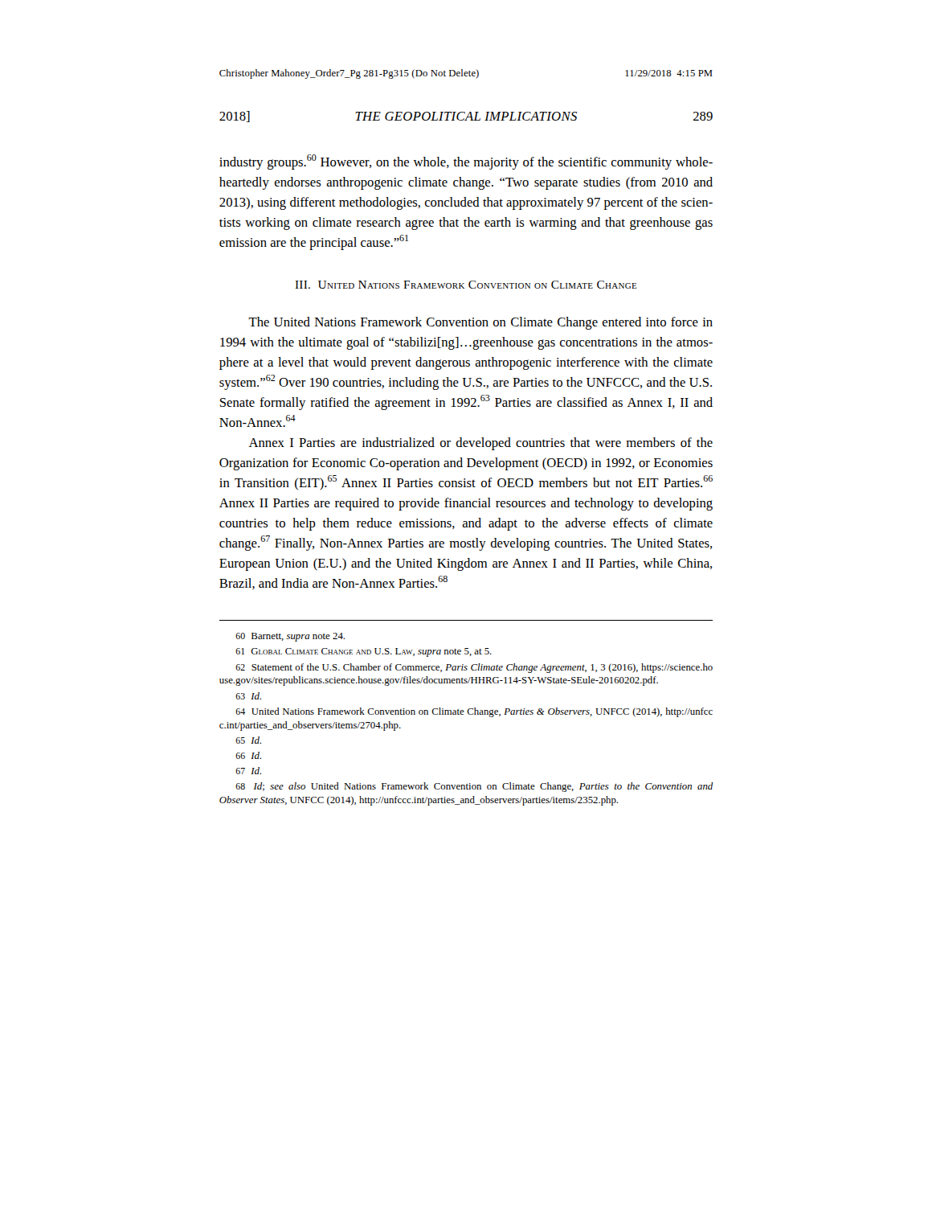Christopher Mahoney_Order7_Pg 281-Pg315 (Do Not Delete) 11/29/2018 4:15 PM
2018] THE GEOPOLITICAL IMPLICATIONS 289
industry groups.60 However, on the whole, the majority of the scientific community wholeheartedly endorses anthropogenic climate change. “Two separate studies (from 2010 and 2013), using different methodologies, concluded that approximately 97 percent of the scientists working on climate research agree that the earth is warming and that greenhouse gas emission are the principal cause.”61
III. United Nations Framework Convention on Climate Change
The United Nations Framework Convention on Climate Change entered into force in 1994 with the ultimate goal of “stabilizi[ng]…greenhouse gas concentrations in the atmosphere at a level that would prevent dangerous anthropogenic interference with the climate system.”62 Over 190 countries, including the U.S., are Parties to the UNFCCC, and the U.S. Senate formally ratified the agreement in 1992.63 Parties are classified as Annex I, II and Non-Annex.64
Annex I Parties are industrialized or developed countries that were members of the Organization for Economic Co-operation and Development (OECD) in 1992, or Economies in Transition (EIT).65 Annex II Parties consist of OECD members but not EIT Parties.66 Annex II Parties are required to provide financial resources and technology to developing countries to help them reduce emissions, and adapt to the adverse effects of climate change.67 Finally, Non-Annex Parties are mostly developing countries. The United States, European Union (E.U.) and the United Kingdom are Annex I and II Parties, while China, Brazil, and India are Non-Annex Parties.68
60 Barnett, supra note 24.
61 Global Climate Change and U.S. Law, supra note 5, at 5.
62 Statement of the U.S. Chamber of Commerce, Paris Climate Change Agreement, 1, 3 (2016), https://science.house.gov/sites/republicans.science.house.gov/files/documents/HHRG-114-SY-WState-SEule-20160202.pdf.
63 Id.
64 United Nations Framework Convention on Climate Change, Parties & Observers, UNFCC (2014), http://unfccc.int/parties_and_observers/items/2704.php.
65 Id.
66 Id.
67 Id.
68 Id; see also United Nations Framework Convention on Climate Change, Parties to the Convention and Observer States, UNFCC (2014), http://unfccc.int/parties_and_observers/parties/items/2352.php.